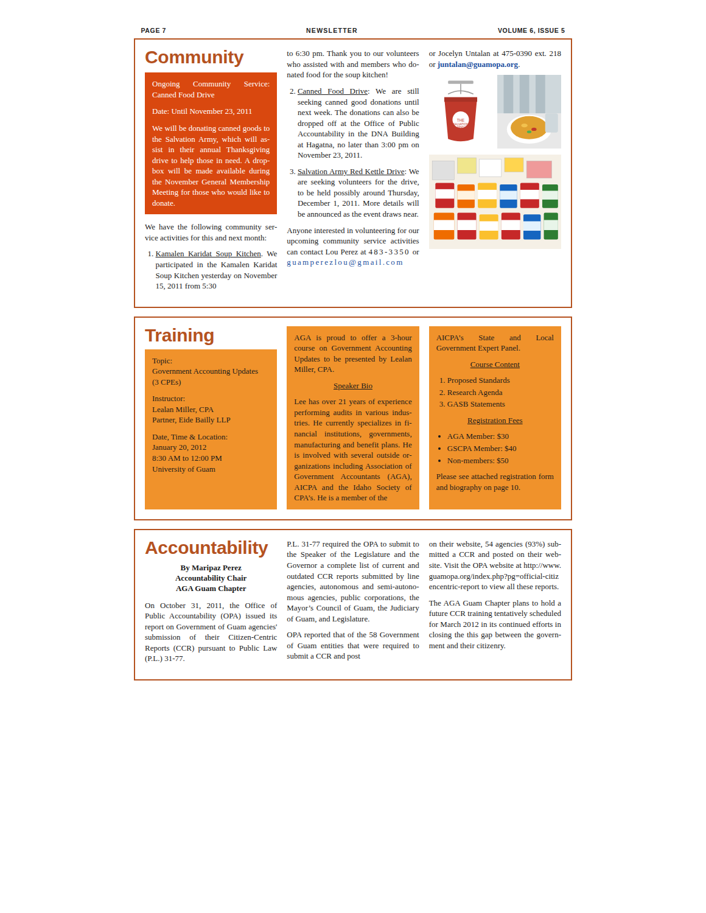PAGE 7
NEWSLETTER
VOLUME 6, ISSUE 5
Community
Ongoing Community Service: Canned Food Drive
Date: Until November 23, 2011
We will be donating canned goods to the Salvation Army, which will assist in their annual Thanksgiving drive to help those in need. A drop-box will be made available during the November General Membership Meeting for those who would like to donate.
We have the following community service activities for this and next month:
Kamalen Karidat Soup Kitchen. We participated in the Kamalen Karidat Soup Kitchen yesterday on November 15, 2011 from 5:30
to 6:30 pm. Thank you to our volunteers who assisted with and members who donated food for the soup kitchen!
Canned Food Drive: We are still seeking canned good donations until next week. The donations can also be dropped off at the Office of Public Accountability in the DNA Building at Hagatna, no later than 3:00 pm on November 23, 2011.
Salvation Army Red Kettle Drive: We are seeking volunteers for the drive, to be held possibly around Thursday, December 1, 2011. More details will be announced as the event draws near.
Anyone interested in volunteering for our upcoming community service activities can contact Lou Perez at 483-3350 or guamperezlou@gmail.com
or Jocelyn Untalan at 475-0390 ext. 218 or juntalan@guamopa.org.
Training
Topic:
Government Accounting Updates
(3 CPEs)
Instructor:
Lealan Miller, CPA
Partner, Eide Bailly LLP
Date, Time & Location:
January 20, 2012
8:30 AM to 12:00 PM
University of Guam
AGA is proud to offer a 3-hour course on Government Accounting Updates to be presented by Lealan Miller, CPA.
Speaker Bio
Lee has over 21 years of experience performing audits in various industries. He currently specializes in financial institutions, governments, manufacturing and benefit plans. He is involved with several outside organizations including Association of Government Accountants (AGA), AICPA and the Idaho Society of CPA’s. He is a member of the
AICPA’s State and Local Government Expert Panel.
Course Content
Proposed Standards
Research Agenda
GASB Statements
Registration Fees
AGA Member: $30
GSCPA Member: $40
Non-members: $50
Please see attached registration form and biography on page 10.
Accountability
By Maripaz Perez
Accountability Chair
AGA Guam Chapter
On October 31, 2011, the Office of Public Accountability (OPA) issued its report on Government of Guam agencies' submission of their Citizen-Centric Reports (CCR) pursuant to Public Law (P.L.) 31-77.
P.L. 31-77 required the OPA to submit to the Speaker of the Legislature and the Governor a complete list of current and outdated CCR reports submitted by line agencies, autonomous and semi-autonomous agencies, public corporations, the Mayor’s Council of Guam, the Judiciary of Guam, and Legislature.
OPA reported that of the 58 Government of Guam entities that were required to submit a CCR and post
on their website, 54 agencies (93%) submitted a CCR and posted on their website. Visit the OPA website at http://www.guamopa.org/index.php?pg=official-citizencentric-report to view all these reports.
The AGA Guam Chapter plans to hold a future CCR training tentatively scheduled for March 2012 in its continued efforts in closing the this gap between the government and their citizenry.